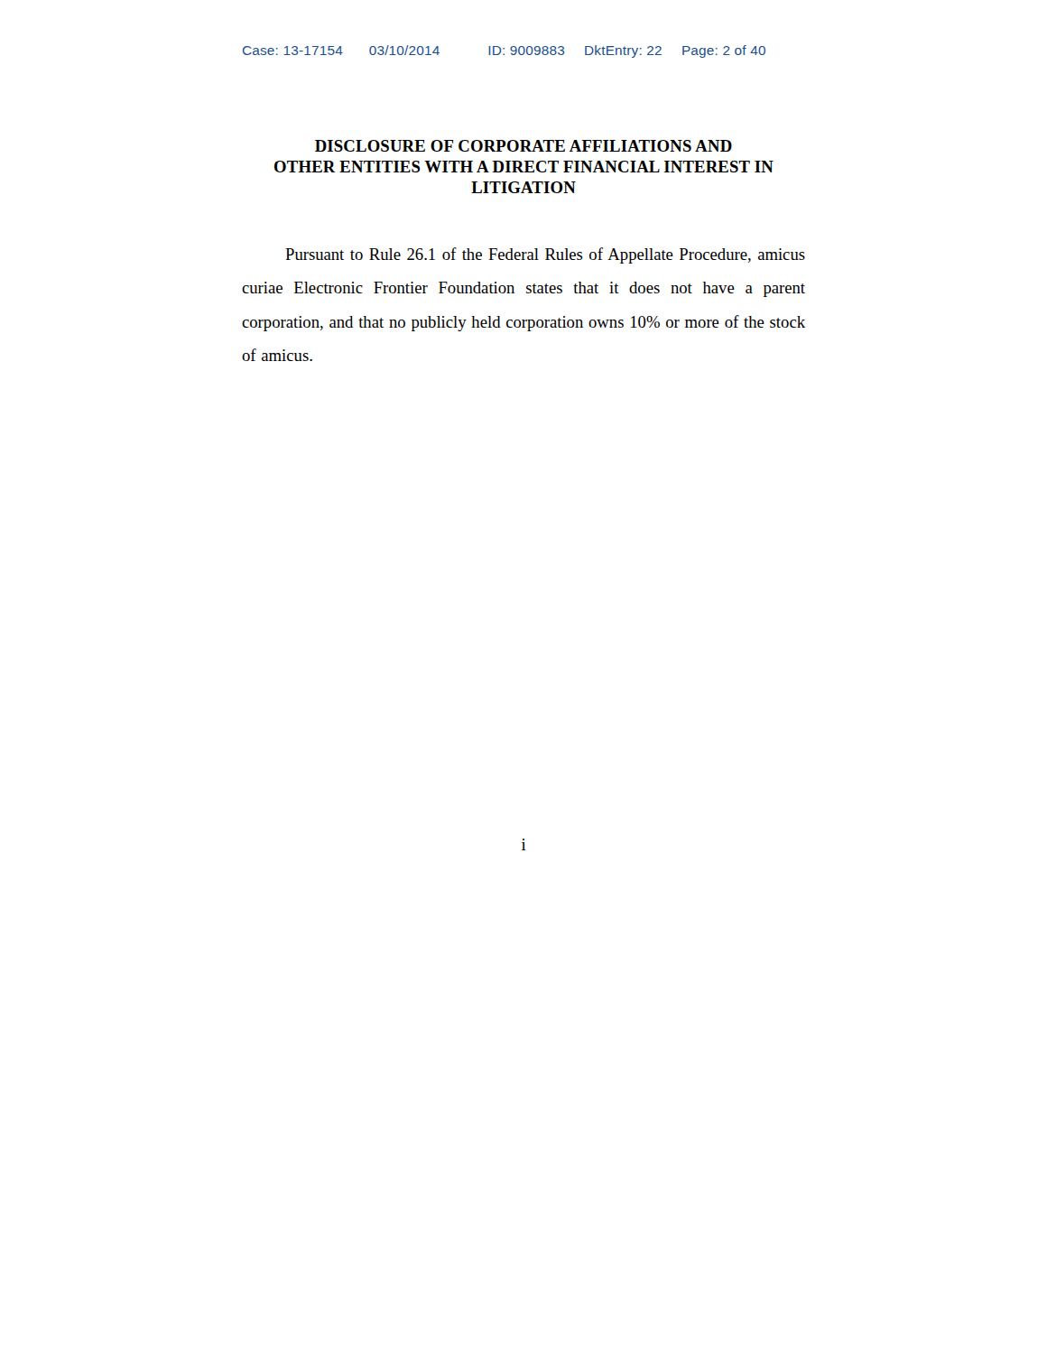Case: 13-17154 03/10/2014 ID: 9009883 DktEntry: 22 Page: 2 of 40
Disclosure of Corporate Affiliations and
Other Entities with a Direct Financial Interest in
Litigation
Pursuant to Rule 26.1 of the Federal Rules of Appellate Procedure, amicus curiae Electronic Frontier Foundation states that it does not have a parent corporation, and that no publicly held corporation owns 10% or more of the stock of amicus.
i